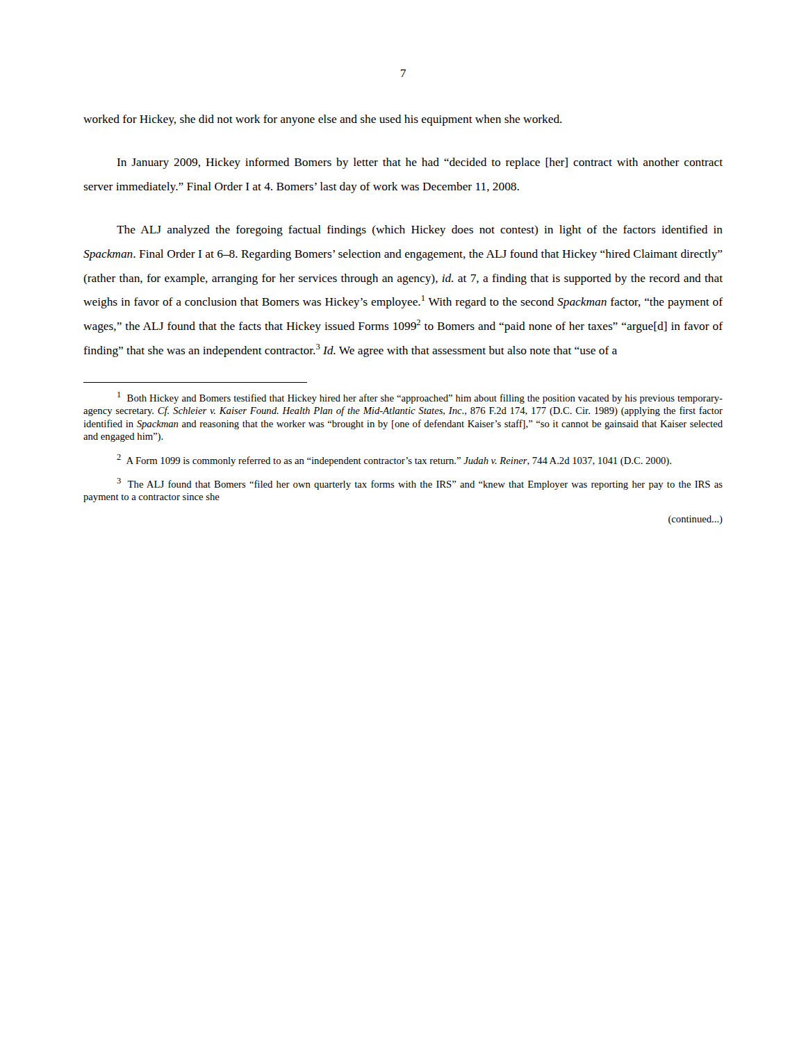7
worked for Hickey, she did not work for anyone else and she used his equipment when she worked.
In January 2009, Hickey informed Bomers by letter that he had “decided to replace [her] contract with another contract server immediately.” Final Order I at 4. Bomers’ last day of work was December 11, 2008.
The ALJ analyzed the foregoing factual findings (which Hickey does not contest) in light of the factors identified in Spackman. Final Order I at 6–8. Regarding Bomers’ selection and engagement, the ALJ found that Hickey “hired Claimant directly” (rather than, for example, arranging for her services through an agency), id. at 7, a finding that is supported by the record and that weighs in favor of a conclusion that Bomers was Hickey’s employee.1 With regard to the second Spackman factor, “the payment of wages,” the ALJ found that the facts that Hickey issued Forms 10992 to Bomers and “paid none of her taxes” “argue[d] in favor of finding” that she was an independent contractor.3 Id. We agree with that assessment but also note that “use of a
1 Both Hickey and Bomers testified that Hickey hired her after she “approached” him about filling the position vacated by his previous temporary-agency secretary. Cf. Schleier v. Kaiser Found. Health Plan of the Mid-Atlantic States, Inc., 876 F.2d 174, 177 (D.C. Cir. 1989) (applying the first factor identified in Spackman and reasoning that the worker was “brought in by [one of defendant Kaiser’s staff],” “so it cannot be gainsaid that Kaiser selected and engaged him”).
2 A Form 1099 is commonly referred to as an “independent contractor’s tax return.” Judah v. Reiner, 744 A.2d 1037, 1041 (D.C. 2000).
3 The ALJ found that Bomers “filed her own quarterly tax forms with the IRS” and “knew that Employer was reporting her pay to the IRS as payment to a contractor since she
(continued...)